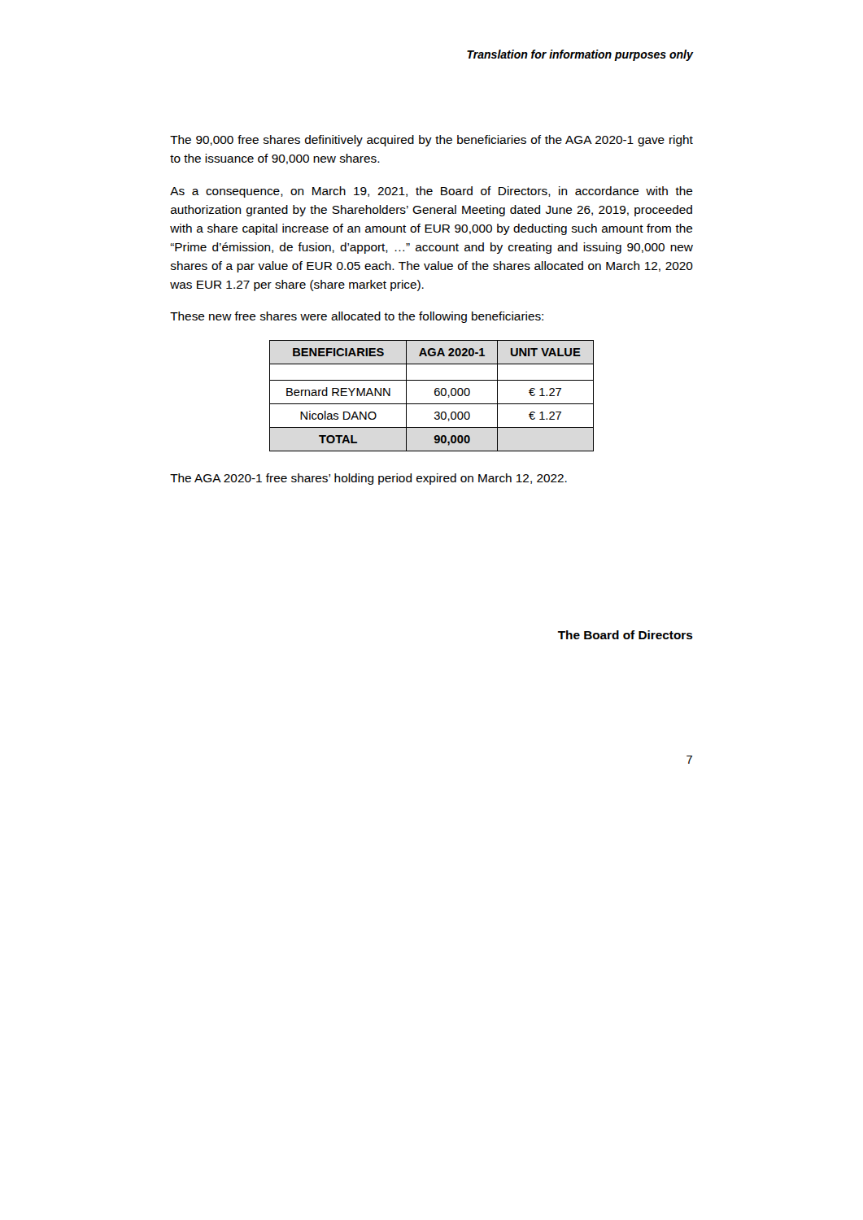Translation for information purposes only
The 90,000 free shares definitively acquired by the beneficiaries of the AGA 2020-1 gave right to the issuance of 90,000 new shares.
As a consequence, on March 19, 2021, the Board of Directors, in accordance with the authorization granted by the Shareholders’ General Meeting dated June 26, 2019, proceeded with a share capital increase of an amount of EUR 90,000 by deducting such amount from the “Prime d’émission, de fusion, d’apport, …” account and by creating and issuing 90,000 new shares of a par value of EUR 0.05 each. The value of the shares allocated on March 12, 2020 was EUR 1.27 per share (share market price).
These new free shares were allocated to the following beneficiaries:
| BENEFICIARIES | AGA 2020-1 | UNIT VALUE |
| --- | --- | --- |
| Bernard REYMANN | 60,000 | € 1.27 |
| Nicolas DANO | 30,000 | € 1.27 |
| TOTAL | 90,000 | |
The AGA 2020-1 free shares’ holding period expired on March 12, 2022.
The Board of Directors
7